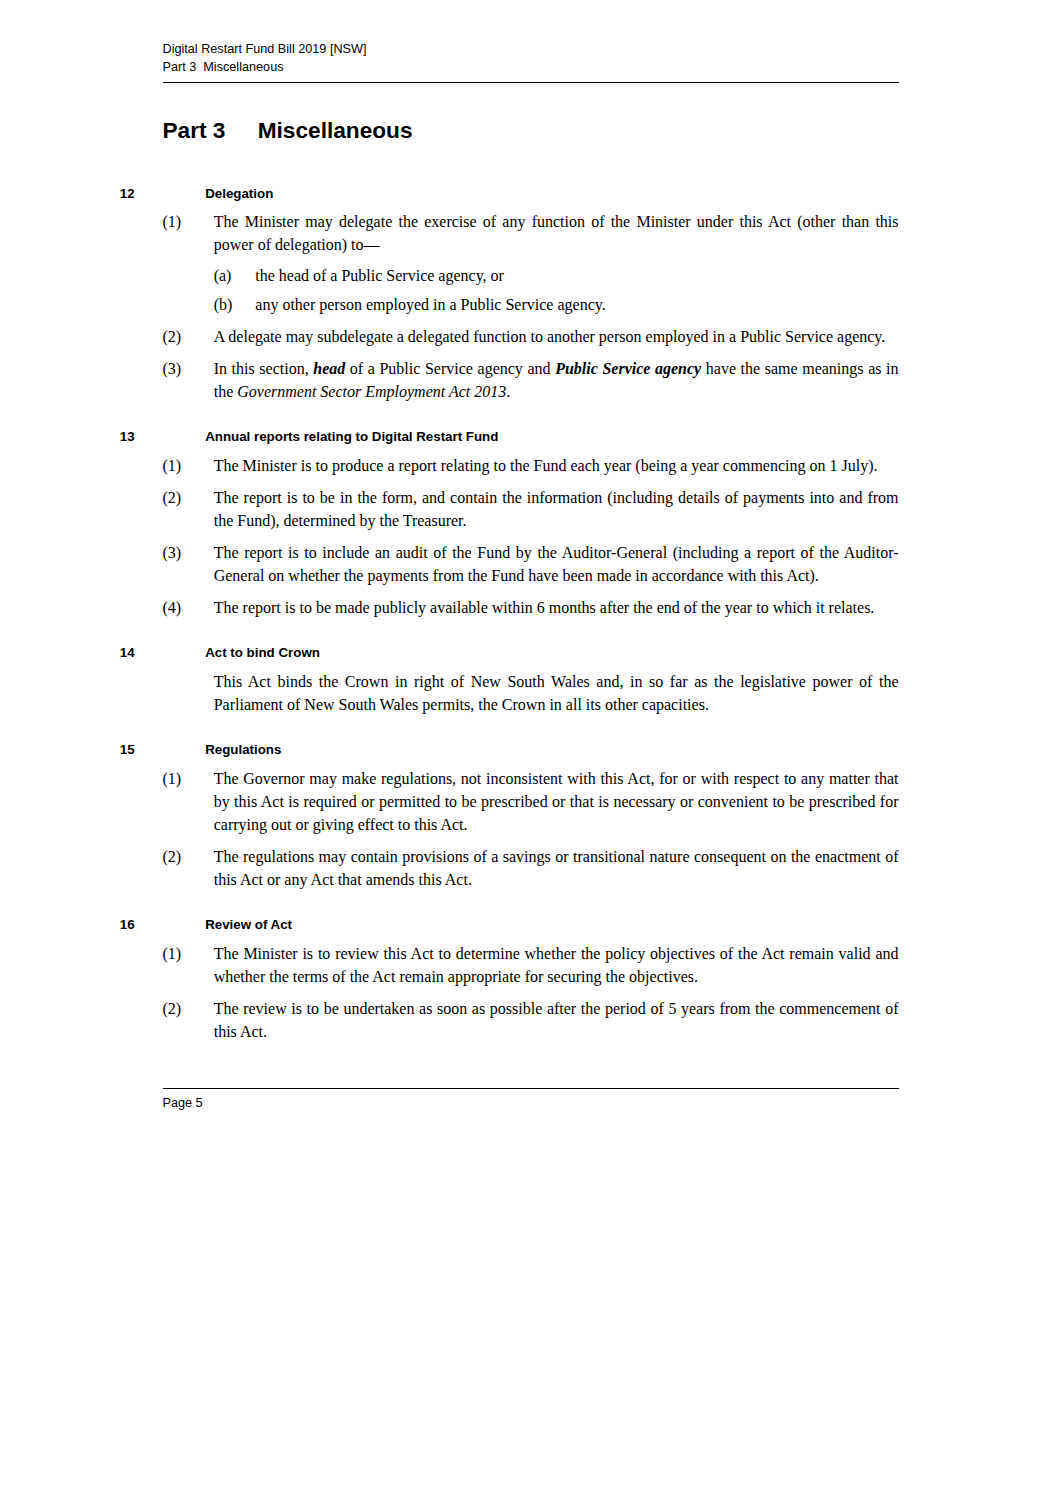Digital Restart Fund Bill 2019 [NSW] Part 3 Miscellaneous
Part 3 Miscellaneous
12 Delegation
(1) The Minister may delegate the exercise of any function of the Minister under this Act (other than this power of delegation) to—
(a) the head of a Public Service agency, or
(b) any other person employed in a Public Service agency.
(2) A delegate may subdelegate a delegated function to another person employed in a Public Service agency.
(3) In this section, head of a Public Service agency and Public Service agency have the same meanings as in the Government Sector Employment Act 2013.
13 Annual reports relating to Digital Restart Fund
(1) The Minister is to produce a report relating to the Fund each year (being a year commencing on 1 July).
(2) The report is to be in the form, and contain the information (including details of payments into and from the Fund), determined by the Treasurer.
(3) The report is to include an audit of the Fund by the Auditor-General (including a report of the Auditor-General on whether the payments from the Fund have been made in accordance with this Act).
(4) The report is to be made publicly available within 6 months after the end of the year to which it relates.
14 Act to bind Crown
This Act binds the Crown in right of New South Wales and, in so far as the legislative power of the Parliament of New South Wales permits, the Crown in all its other capacities.
15 Regulations
(1) The Governor may make regulations, not inconsistent with this Act, for or with respect to any matter that by this Act is required or permitted to be prescribed or that is necessary or convenient to be prescribed for carrying out or giving effect to this Act.
(2) The regulations may contain provisions of a savings or transitional nature consequent on the enactment of this Act or any Act that amends this Act.
16 Review of Act
(1) The Minister is to review this Act to determine whether the policy objectives of the Act remain valid and whether the terms of the Act remain appropriate for securing the objectives.
(2) The review is to be undertaken as soon as possible after the period of 5 years from the commencement of this Act.
Page 5